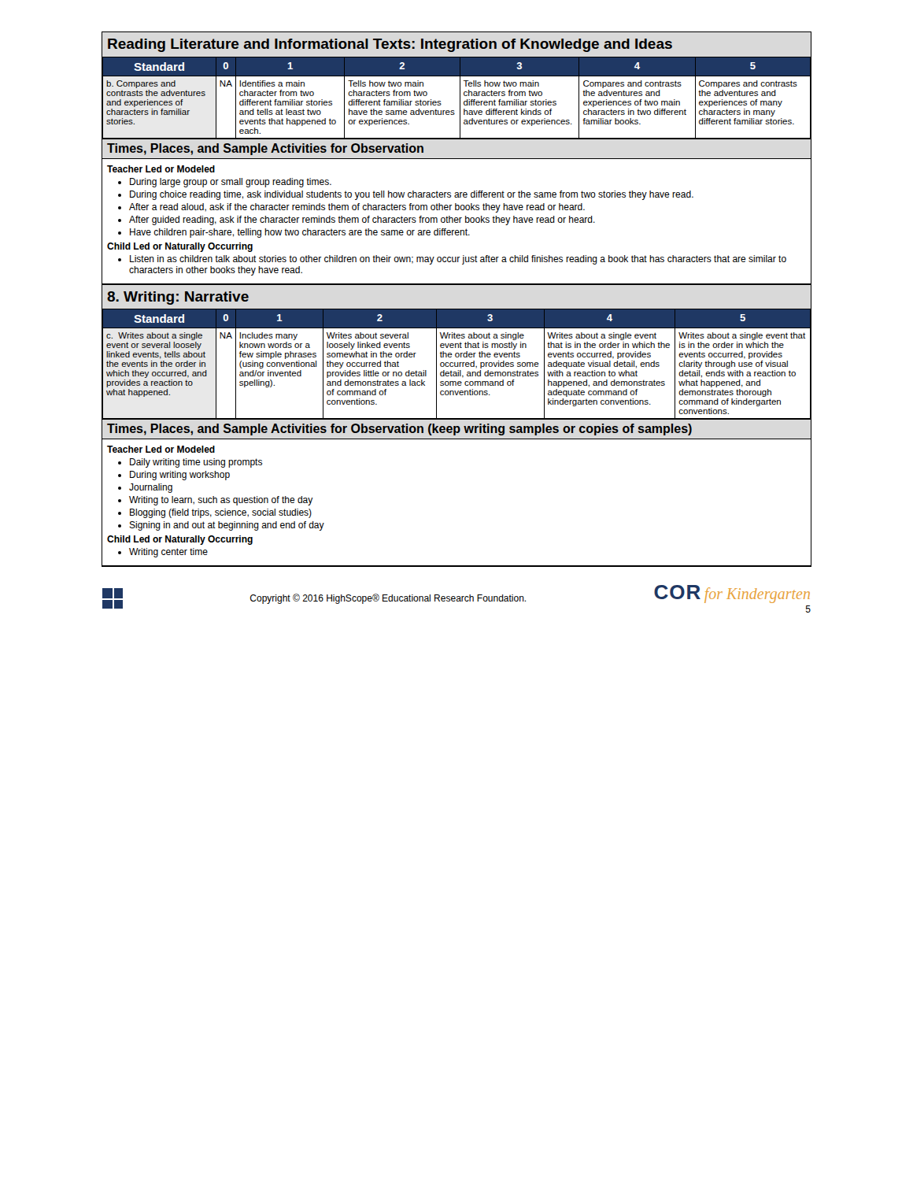Reading Literature and Informational Texts: Integration of Knowledge and Ideas
| Standard | 0 | 1 | 2 | 3 | 4 | 5 |
| --- | --- | --- | --- | --- | --- | --- |
| b. Compares and contrasts the adventures and experiences of characters in familiar stories. | NA | Identifies a main character from two different familiar stories and tells at least two events that happened to each. | Tells how two main characters from two different familiar stories have the same adventures or experiences. | Tells how two main characters from two different familiar stories have different kinds of adventures or experiences. | Compares and contrasts the adventures and experiences of two main characters in two different familiar books. | Compares and contrasts the adventures and experiences of many characters in many different familiar stories. |
Times, Places, and Sample Activities for Observation
Teacher Led or Modeled
During large group or small group reading times.
During choice reading time, ask individual students to you tell how characters are different or the same from two stories they have read.
After a read aloud, ask if the character reminds them of characters from other books they have read or heard.
After guided reading, ask if the character reminds them of characters from other books they have read or heard.
Have children pair-share, telling how two characters are the same or are different.
Child Led or Naturally Occurring
Listen in as children talk about stories to other children on their own; may occur just after a child finishes reading a book that has characters that are similar to characters in other books they have read.
8. Writing: Narrative
| Standard | 0 | 1 | 2 | 3 | 4 | 5 |
| --- | --- | --- | --- | --- | --- | --- |
| c. Writes about a single event or several loosely linked events, tells about the events in the order in which they occurred, and provides a reaction to what happened. | NA | Includes many known words or a few simple phrases (using conventional and/or invented spelling). | Writes about several loosely linked events somewhat in the order they occurred that provides little or no detail and demonstrates a lack of command of conventions. | Writes about a single event that is mostly in the order the events occurred, provides some detail, and demonstrates some command of conventions. | Writes about a single event that is in the order in which the events occurred, provides adequate visual detail, ends with a reaction to what happened, and demonstrates adequate command of kindergarten conventions. | Writes about a single event that is in the order in which the events occurred, provides clarity through use of visual detail, ends with a reaction to what happened, and demonstrates thorough command of kindergarten conventions. |
Times, Places, and Sample Activities for Observation (keep writing samples or copies of samples)
Teacher Led or Modeled
Daily writing time using prompts
During writing workshop
Journaling
Writing to learn, such as question of the day
Blogging (field trips, science, social studies)
Signing in and out at beginning and end of day
Child Led or Naturally Occurring
Writing center time
Copyright © 2016 HighScope® Educational Research Foundation.
COR for Kindergarten
5